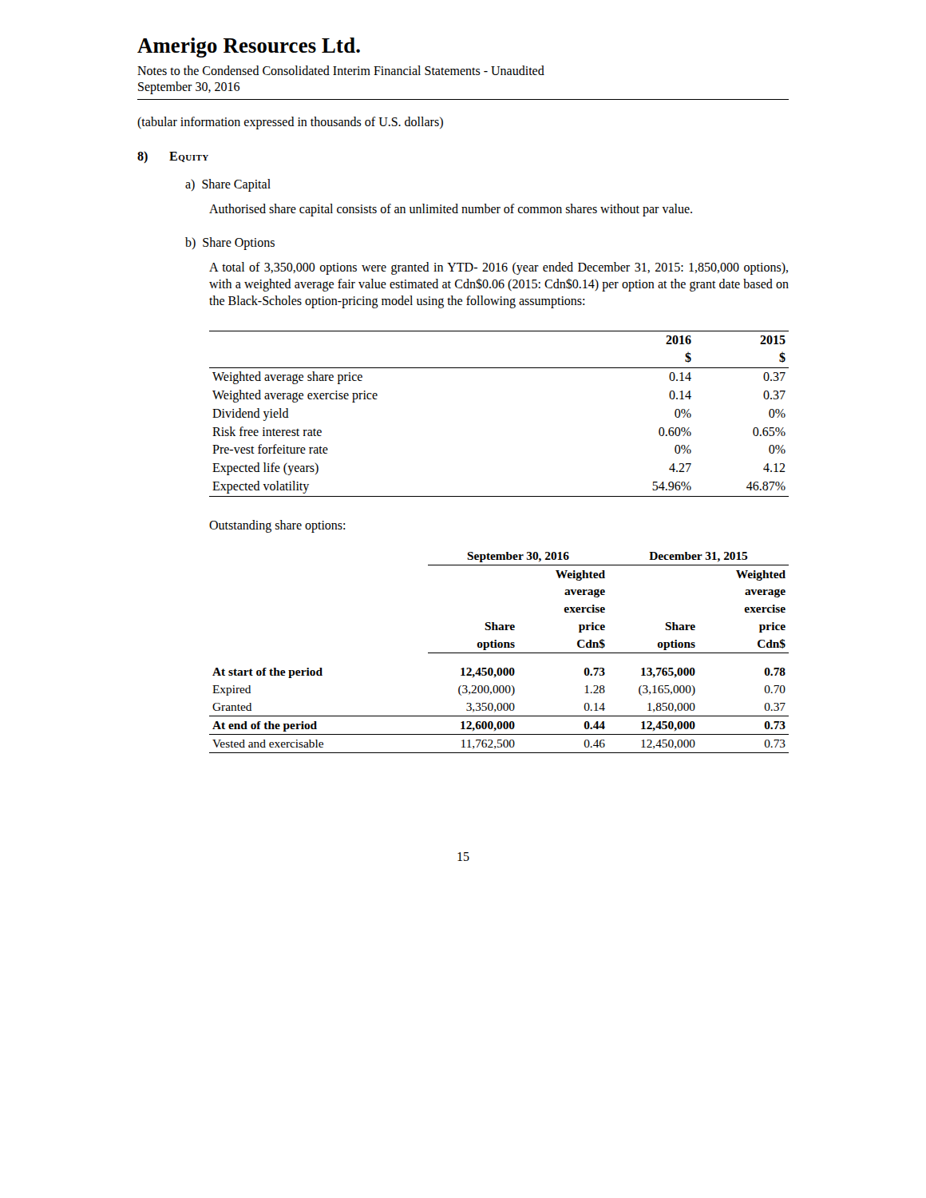Amerigo Resources Ltd.
Notes to the Condensed Consolidated Interim Financial Statements - Unaudited
September 30, 2016
(tabular information expressed in thousands of U.S. dollars)
8)
Equity
a) Share Capital
Authorised share capital consists of an unlimited number of common shares without par value.
b) Share Options
A total of 3,350,000 options were granted in YTD- 2016 (year ended December 31, 2015: 1,850,000 options), with a weighted average fair value estimated at Cdn$0.06 (2015: Cdn$0.14) per option at the grant date based on the Black-Scholes option-pricing model using the following assumptions:
| | 2016 | 2015 |
| --- | --- | --- |
| | $ | $ |
| Weighted average share price | 0.14 | 0.37 |
| Weighted average exercise price | 0.14 | 0.37 |
| Dividend yield | 0% | 0% |
| Risk free interest rate | 0.60% | 0.65% |
| Pre-vest forfeiture rate | 0% | 0% |
| Expected life (years) | 4.27 | 4.12 |
| Expected volatility | 54.96% | 46.87% |
Outstanding share options:
| | September 30, 2016 | December 31, 2015 |
| --- | --- | --- |
| | | Weighted | | Weighted |
| | | average | | average |
| | | exercise | | exercise |
| | Share | price | Share | price |
| | options | Cdn$ | options | Cdn$ |
| At start of the period | 12,450,000 | 0.73 | 13,765,000 | 0.78 |
| Expired | (3,200,000) | 1.28 | (3,165,000) | 0.70 |
| Granted | 3,350,000 | 0.14 | 1,850,000 | 0.37 |
| At end of the period | 12,600,000 | 0.44 | 12,450,000 | 0.73 |
| Vested and exercisable | 11,762,500 | 0.46 | 12,450,000 | 0.73 |
15